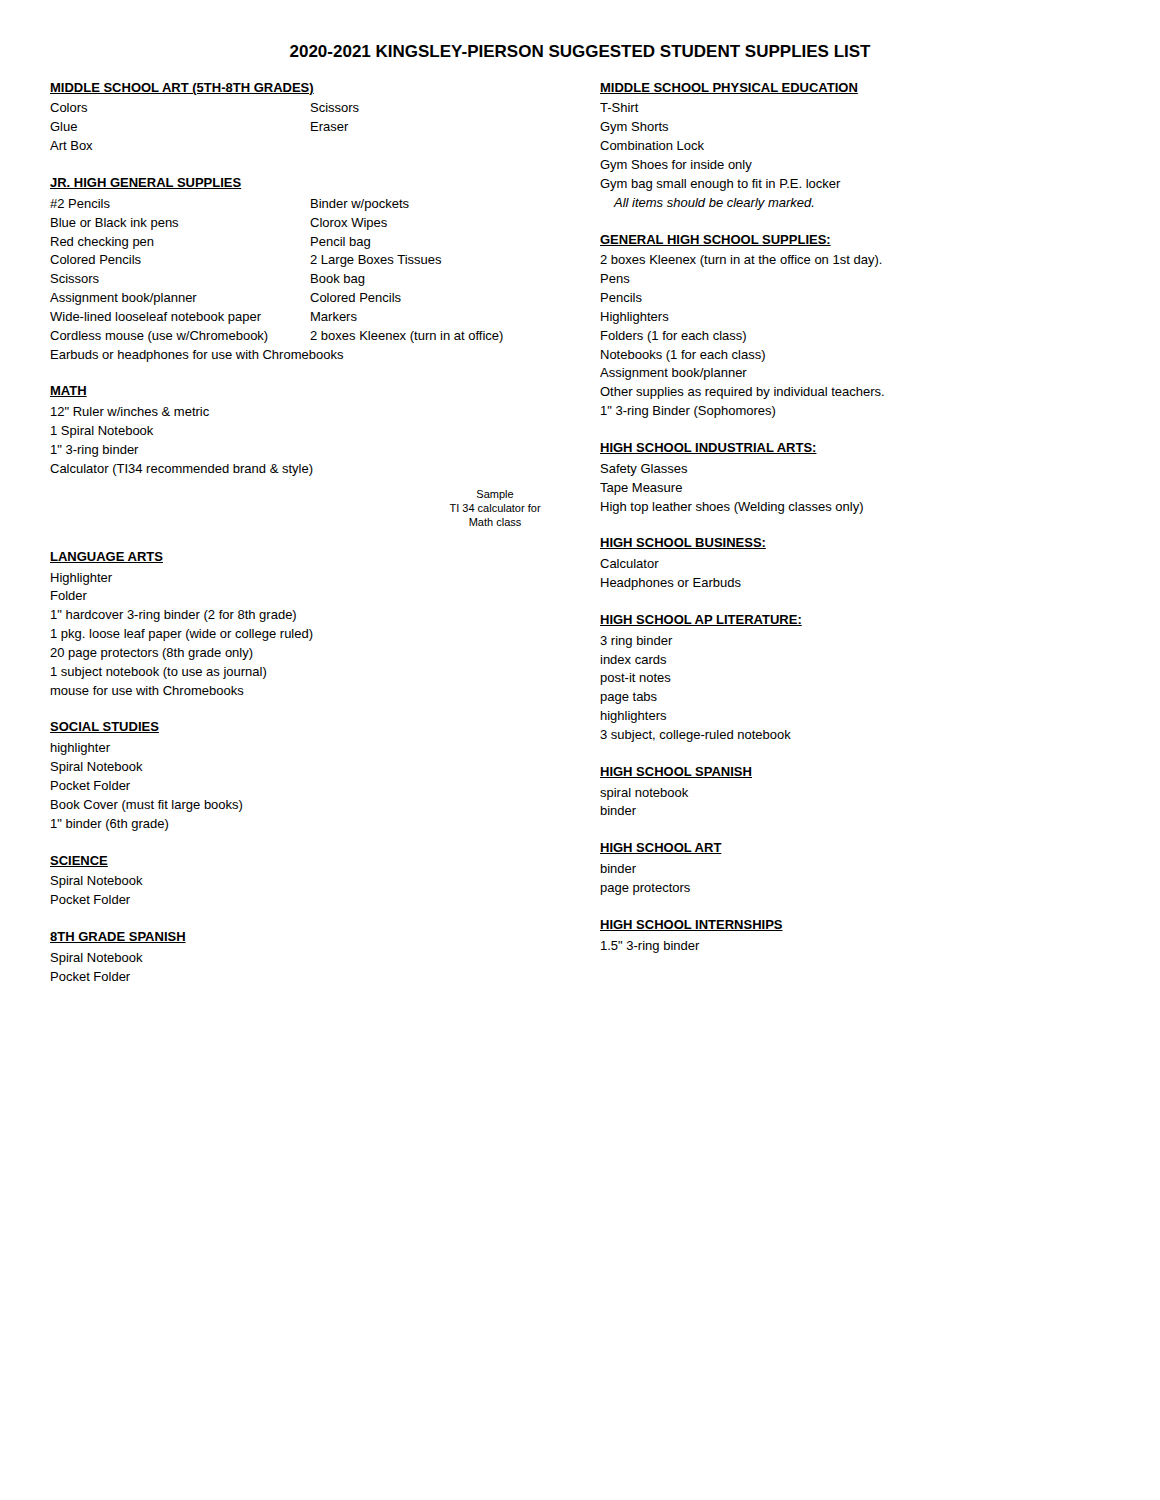2020-2021 KINGSLEY-PIERSON SUGGESTED STUDENT SUPPLIES LIST
Middle School Art (5th-8th Grades)
Colors
Glue
Art Box
Scissors
Eraser
Jr. High General Supplies
#2 Pencils
Blue or Black ink pens
Red checking pen
Colored Pencils
Scissors
Assignment book/planner
Wide-lined looseleaf notebook paper
Cordless mouse (use w/Chromebook)
Binder w/pockets
Clorox Wipes
Pencil bag
2 Large Boxes Tissues
Book bag
Colored Pencils
Markers
2 boxes Kleenex (turn in at office)
Earbuds or headphones for use with Chromebooks
Math
12" Ruler w/inches & metric
1 Spiral Notebook
1" 3-ring binder
Calculator (TI34 recommended brand & style)
Sample
TI 34 calculator for
Math class
Language Arts
Highlighter
Folder
1" hardcover 3-ring binder (2 for 8th grade)
1 pkg. loose leaf paper (wide or college ruled)
20 page protectors (8th grade only)
1 subject notebook (to use as journal)
mouse for use with Chromebooks
Social Studies
highlighter
Spiral Notebook
Pocket Folder
Book Cover (must fit large books)
1" binder (6th grade)
Science
Spiral Notebook
Pocket Folder
8th Grade Spanish
Spiral Notebook
Pocket Folder
Middle School Physical Education
T-Shirt
Gym Shorts
Combination Lock
Gym Shoes for inside only
Gym bag small enough to fit in P.E. locker
All items should be clearly marked.
General High School Supplies:
2 boxes Kleenex (turn in at the office on 1st day).
Pens
Pencils
Highlighters
Folders (1 for each class)
Notebooks (1 for each class)
Assignment book/planner
Other supplies as required by individual teachers.
1" 3-ring Binder (Sophomores)
High School Industrial Arts:
Safety Glasses
Tape Measure
High top leather shoes (Welding classes only)
High School Business:
Calculator
Headphones or Earbuds
High School AP Literature:
3 ring binder
index cards
post-it notes
page tabs
highlighters
3 subject, college-ruled notebook
High School Spanish
spiral notebook
binder
High School Art
binder
page protectors
High School Internships
1.5" 3-ring binder